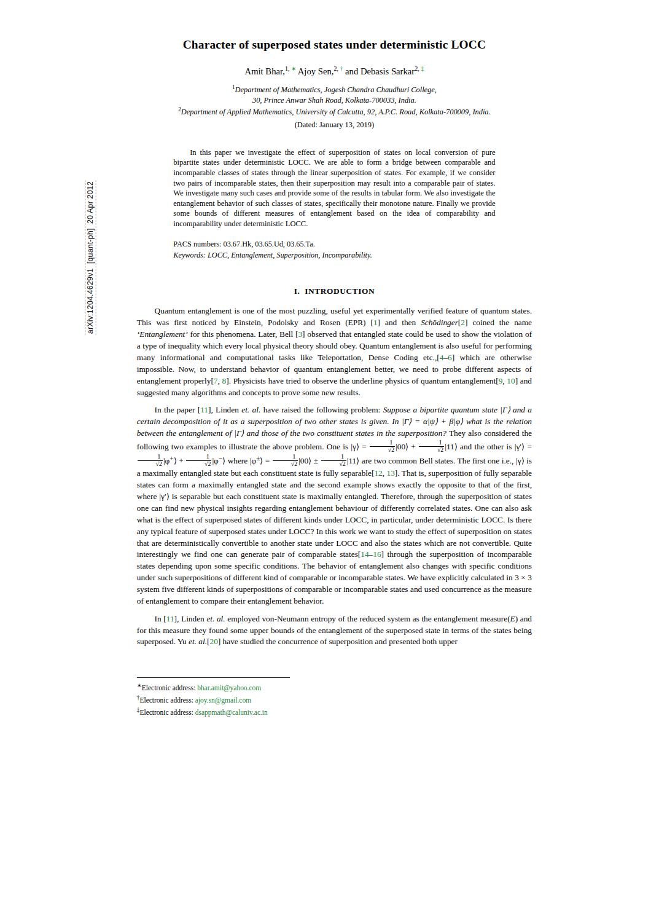arXiv:1204.4629v1 [quant-ph] 20 Apr 2012
Character of superposed states under deterministic LOCC
Amit Bhar,1, ∗ Ajoy Sen,2, † and Debasis Sarkar2, ‡
1Department of Mathematics, Jogesh Chandra Chaudhuri College,
30, Prince Anwar Shah Road, Kolkata-700033, India.
2Department of Applied Mathematics, University of Calcutta, 92, A.P.C. Road, Kolkata-700009, India.
(Dated: January 13, 2019)
In this paper we investigate the effect of superposition of states on local conversion of pure bipartite states under deterministic LOCC. We are able to form a bridge between comparable and incomparable classes of states through the linear superposition of states. For example, if we consider two pairs of incomparable states, then their superposition may result into a comparable pair of states. We investigate many such cases and provide some of the results in tabular form. We also investigate the entanglement behavior of such classes of states, specifically their monotone nature. Finally we provide some bounds of different measures of entanglement based on the idea of comparability and incomparability under deterministic LOCC.
PACS numbers: 03.67.Hk, 03.65.Ud, 03.65.Ta.
Keywords: LOCC, Entanglement, Superposition, Incomparability.
I. INTRODUCTION
Quantum entanglement is one of the most puzzling, useful yet experimentally verified feature of quantum states. This was first noticed by Einstein, Podolsky and Rosen (EPR) [1] and then Schödinger[2] coined the name ‘Entanglement’ for this phenomena. Later, Bell [3] observed that entangled state could be used to show the violation of a type of inequality which every local physical theory should obey. Quantum entanglement is also useful for performing many informational and computational tasks like Teleportation, Dense Coding etc.,[4–6] which are otherwise impossible. Now, to understand behavior of quantum entanglement better, we need to probe different aspects of entanglement properly[7, 8]. Physicists have tried to observe the underline physics of quantum entanglement[9, 10] and suggested many algorithms and concepts to prove some new results.
In the paper [11], Linden et. al. have raised the following problem: Suppose a bipartite quantum state |Γ⟩ and a certain decomposition of it as a superposition of two other states is given. In |Γ⟩ = α|ψ⟩ + β|φ⟩ what is the relation between the entanglement of |Γ⟩ and those of the two constituent states in the superposition? They also considered the following two examples to illustrate the above problem. One is |γ⟩ = 1√2|00⟩ + 1√2|11⟩ and the other is |γ′⟩ = 1√2|φ+⟩ + 1√2|φ−⟩ where |φ±⟩ = 1√2|00⟩ ± 1√2|11⟩ are two common Bell states. The first one i.e., |γ⟩ is a maximally entangled state but each constituent state is fully separable[12, 13]. That is, superposition of fully separable states can form a maximally entangled state and the second example shows exactly the opposite to that of the first, where |γ′⟩ is separable but each constituent state is maximally entangled. Therefore, through the superposition of states one can find new physical insights regarding entanglement behaviour of differently correlated states. One can also ask what is the effect of superposed states of different kinds under LOCC, in particular, under deterministic LOCC. Is there any typical feature of superposed states under LOCC? In this work we want to study the effect of superposition on states that are deterministically convertible to another state under LOCC and also the states which are not convertible. Quite interestingly we find one can generate pair of comparable states[14–16] through the superposition of incomparable states depending upon some specific conditions. The behavior of entanglement also changes with specific conditions under such superpositions of different kind of comparable or incomparable states. We have explicitly calculated in 3 × 3 system five different kinds of superpositions of comparable or incomparable states and used concurrence as the measure of entanglement to compare their entanglement behavior.
In [11], Linden et. al. employed von-Neumann entropy of the reduced system as the entanglement measure(E) and for this measure they found some upper bounds of the entanglement of the superposed state in terms of the states being superposed. Yu et. al.[20] have studied the concurrence of superposition and presented both upper
∗Electronic address: bhar.amit@yahoo.com
†Electronic address: ajoy.sn@gmail.com
‡Electronic address: dsappmath@caluniv.ac.in